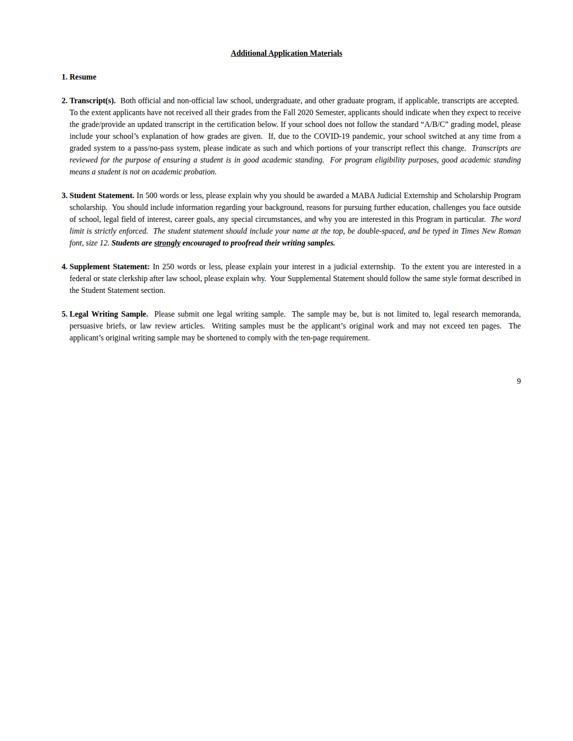Additional Application Materials
Resume
Transcript(s). Both official and non-official law school, undergraduate, and other graduate program, if applicable, transcripts are accepted. To the extent applicants have not received all their grades from the Fall 2020 Semester, applicants should indicate when they expect to receive the grade/provide an updated transcript in the certification below. If your school does not follow the standard “A/B/C” grading model, please include your school’s explanation of how grades are given. If, due to the COVID-19 pandemic, your school switched at any time from a graded system to a pass/no-pass system, please indicate as such and which portions of your transcript reflect this change. Transcripts are reviewed for the purpose of ensuring a student is in good academic standing. For program eligibility purposes, good academic standing means a student is not on academic probation.
Student Statement. In 500 words or less, please explain why you should be awarded a MABA Judicial Externship and Scholarship Program scholarship. You should include information regarding your background, reasons for pursuing further education, challenges you face outside of school, legal field of interest, career goals, any special circumstances, and why you are interested in this Program in particular. The word limit is strictly enforced. The student statement should include your name at the top, be double-spaced, and be typed in Times New Roman font, size 12. Students are strongly encouraged to proofread their writing samples.
Supplement Statement: In 250 words or less, please explain your interest in a judicial externship. To the extent you are interested in a federal or state clerkship after law school, please explain why. Your Supplemental Statement should follow the same style format described in the Student Statement section.
Legal Writing Sample. Please submit one legal writing sample. The sample may be, but is not limited to, legal research memoranda, persuasive briefs, or law review articles. Writing samples must be the applicant’s original work and may not exceed ten pages. The applicant’s original writing sample may be shortened to comply with the ten-page requirement.
9